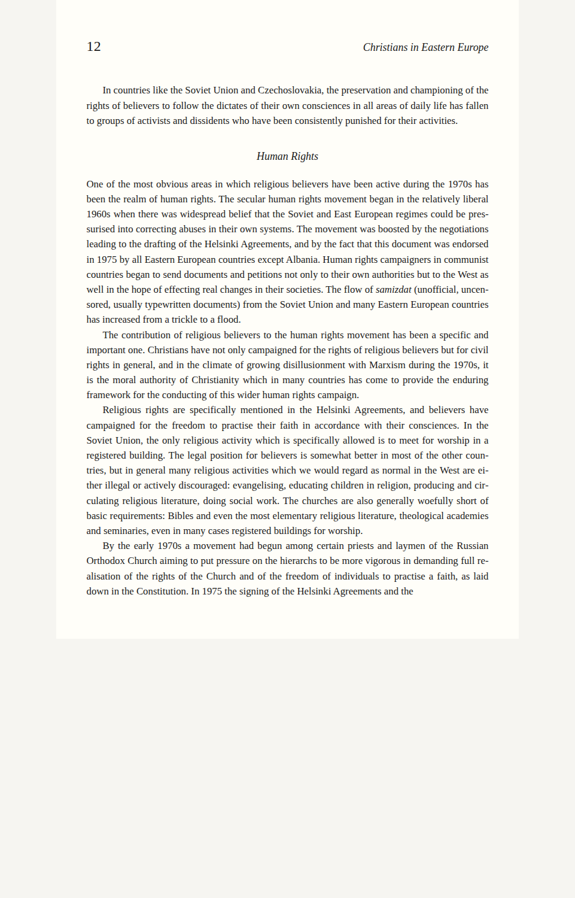12 Christians in Eastern Europe
In countries like the Soviet Union and Czechoslovakia, the preservation and championing of the rights of believers to follow the dictates of their own consciences in all areas of daily life has fallen to groups of activists and dissidents who have been consistently punished for their activities.
Human Rights
One of the most obvious areas in which religious believers have been active during the 1970s has been the realm of human rights. The secular human rights movement began in the relatively liberal 1960s when there was widespread belief that the Soviet and East European regimes could be pressurised into correcting abuses in their own systems. The movement was boosted by the negotiations leading to the drafting of the Helsinki Agreements, and by the fact that this document was endorsed in 1975 by all Eastern European countries except Albania. Human rights campaigners in communist countries began to send documents and petitions not only to their own authorities but to the West as well in the hope of effecting real changes in their societies. The flow of samizdat (unofficial, uncensored, usually typewritten documents) from the Soviet Union and many Eastern European countries has increased from a trickle to a flood.
The contribution of religious believers to the human rights movement has been a specific and important one. Christians have not only campaigned for the rights of religious believers but for civil rights in general, and in the climate of growing disillusionment with Marxism during the 1970s, it is the moral authority of Christianity which in many countries has come to provide the enduring framework for the conducting of this wider human rights campaign.
Religious rights are specifically mentioned in the Helsinki Agreements, and believers have campaigned for the freedom to practise their faith in accordance with their consciences. In the Soviet Union, the only religious activity which is specifically allowed is to meet for worship in a registered building. The legal position for believers is somewhat better in most of the other countries, but in general many religious activities which we would regard as normal in the West are either illegal or actively discouraged: evangelising, educating children in religion, producing and circulating religious literature, doing social work. The churches are also generally woefully short of basic requirements: Bibles and even the most elementary religious literature, theological academies and seminaries, even in many cases registered buildings for worship.
By the early 1970s a movement had begun among certain priests and laymen of the Russian Orthodox Church aiming to put pressure on the hierarchs to be more vigorous in demanding full realisation of the rights of the Church and of the freedom of individuals to practise a faith, as laid down in the Constitution. In 1975 the signing of the Helsinki Agreements and the